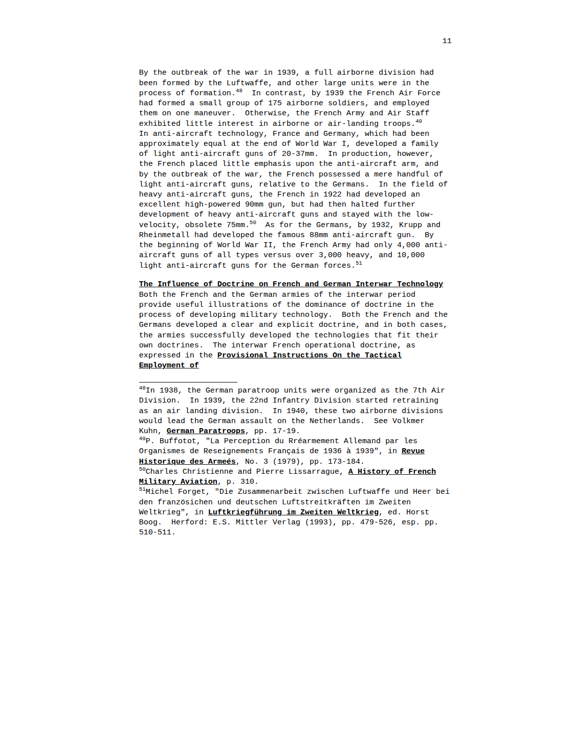11
By the outbreak of the war in 1939, a full airborne division had been formed by the Luftwaffe, and other large units were in the process of formation.48 In contrast, by 1939 the French Air Force had formed a small group of 175 airborne soldiers, and employed them on one maneuver. Otherwise, the French Army and Air Staff exhibited little interest in airborne or air-landing troops.49
In anti-aircraft technology, France and Germany, which had been approximately equal at the end of World War I, developed a family of light anti-aircraft guns of 20-37mm. In production, however, the French placed little emphasis upon the anti-aircraft arm, and by the outbreak of the war, the French possessed a mere handful of light anti-aircraft guns, relative to the Germans. In the field of heavy anti-aircraft guns, the French in 1922 had developed an excellent high-powered 90mm gun, but had then halted further development of heavy anti-aircraft guns and stayed with the low-velocity, obsolete 75mm.50 As for the Germans, by 1932, Krupp and Rheinmetall had developed the famous 88mm anti-aircraft gun. By the beginning of World War II, the French Army had only 4,000 anti-aircraft guns of all types versus over 3,000 heavy, and 10,000 light anti-aircraft guns for the German forces.51
The Influence of Doctrine on French and German Interwar Technology
Both the French and the German armies of the interwar period provide useful illustrations of the dominance of doctrine in the process of developing military technology. Both the French and the Germans developed a clear and explicit doctrine, and in both cases, the armies successfully developed the technologies that fit their own doctrines. The interwar French operational doctrine, as expressed in the Provisional Instructions On the Tactical Employment of
48In 1938, the German paratroop units were organized as the 7th Air Division. In 1939, the 22nd Infantry Division started retraining as an air landing division. In 1940, these two airborne divisions would lead the German assault on the Netherlands. See Volkmer Kuhn, German Paratroops, pp. 17-19.
49P. Buffotot, "La Perception du Rréarmement Allemand par les Organismes de Reseignements Français de 1936 à 1939", in Revue Historique des Armeés, No. 3 (1979), pp. 173-184.
50Charles Christienne and Pierre Lissarrague, A History of French Military Aviation, p. 310.
51Michel Forget, "Die Zusammenarbeit zwischen Luftwaffe und Heer bei den französichen und deutschen Luftstreitkräften im Zweiten Weltkrieg", in Luftkriegführung im Zweiten Weltkrieg, ed. Horst Boog. Herford: E.S. Mittler Verlag (1993), pp. 479-526, esp. pp. 510-511.